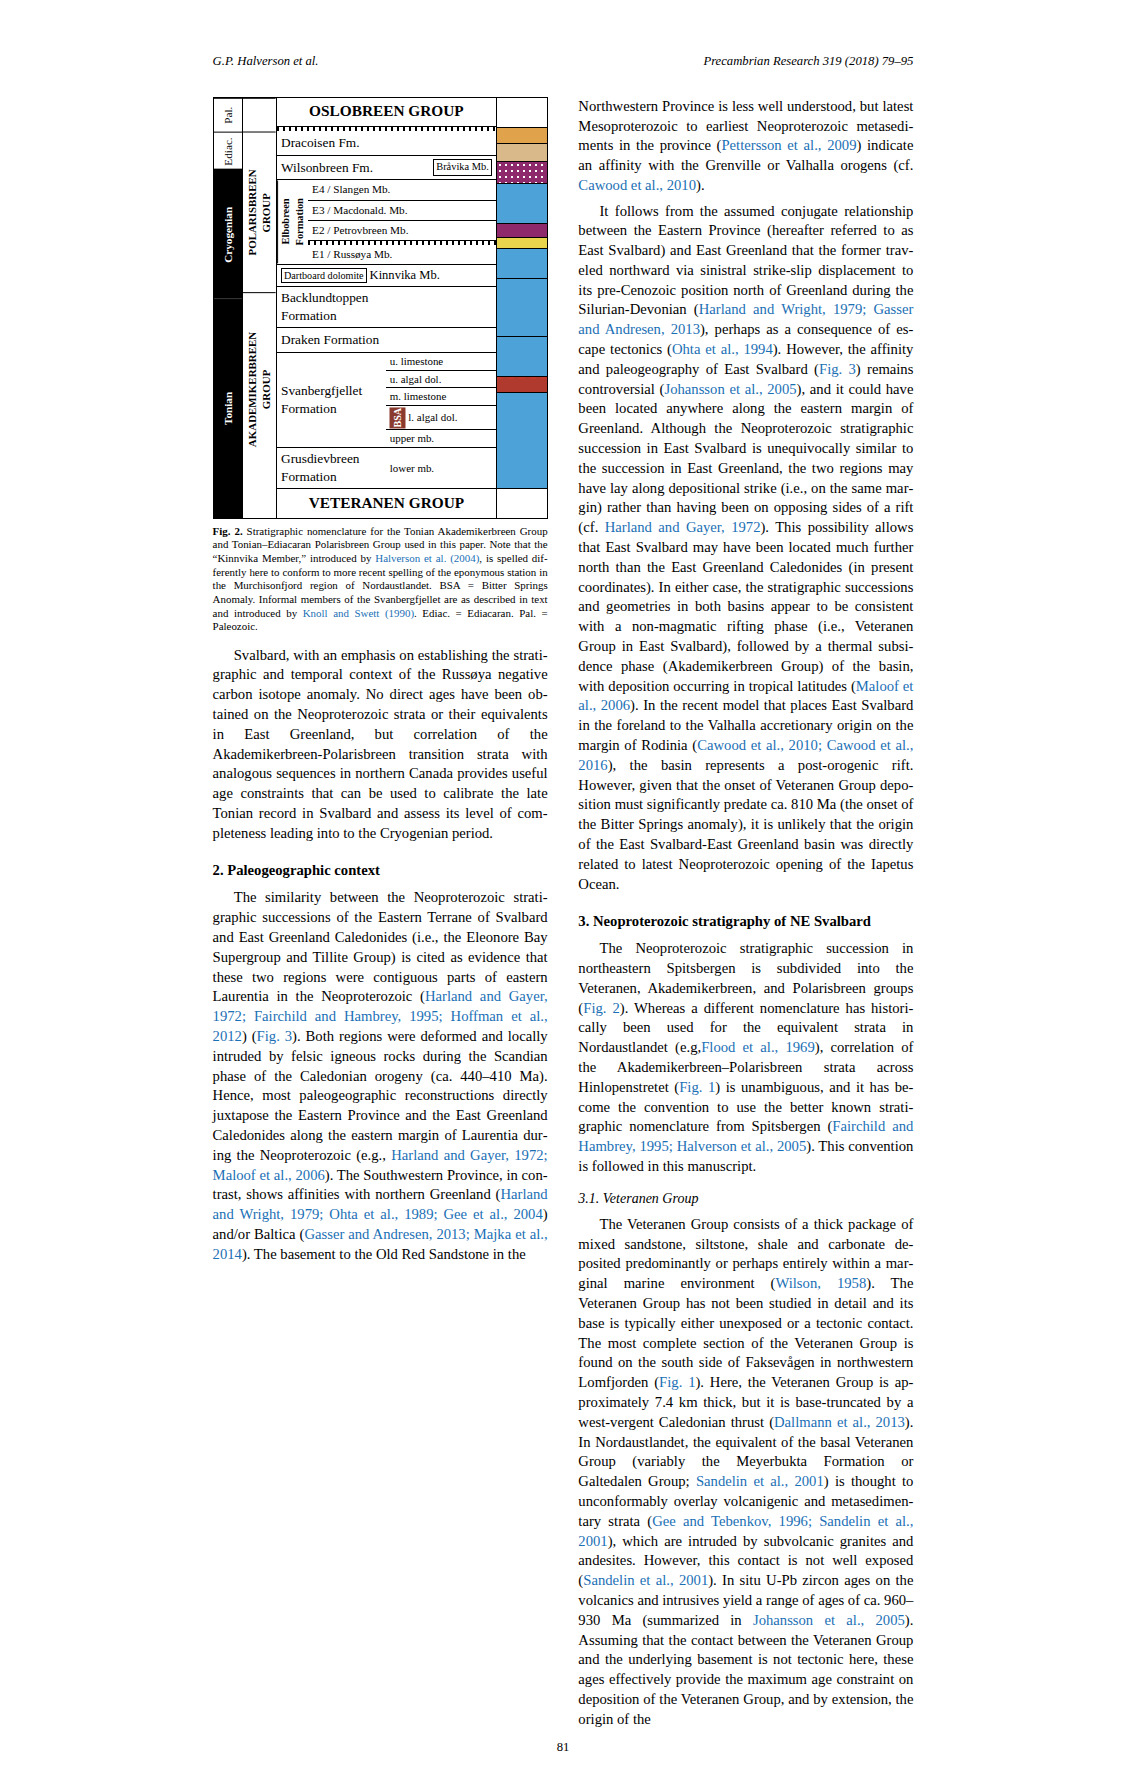G.P. Halverson et al. Precambrian Research 319 (2018) 79–95
Pal.
Ediac.
Cryogenian
Tonian
POLARISBREEN
GROUP
AKADEMIKERBREEN
GROUP
OSLOBREEN GROUP
Dracoisen Fm.
Wilsonbreen Fm. Bråvika Mb.
Elbobreen
Formation
E4 / Slangen Mb.
E3 / Macdonald. Mb.
E2 / Petrovbreen Mb.
E1 / Russøya Mb.
Dartboard dolomite Kinnvika Mb.
Backlundtoppen
Formation
Draken Formation
Svanbergfjellet
Formation
u. limestone
u. algal dol.
m. limestone
BSA l. algal dol.
upper mb.
Grusdievbreen
Formation
lower mb.
VETERANEN GROUP
Fig. 2. Stratigraphic nomenclature for the Tonian Akademikerbreen Group and Tonian–Ediacaran Polarisbreen Group used in this paper. Note that the “Kinnvika Member,” introduced by Halverson et al. (2004), is spelled differently here to conform to more recent spelling of the eponymous station in the Murchisonfjord region of Nordaustlandet. BSA = Bitter Springs Anomaly. Informal members of the Svanbergfjellet are as described in text and introduced by Knoll and Swett (1990). Ediac. = Ediacaran. Pal. = Paleozoic.
Svalbard, with an emphasis on establishing the stratigraphic and temporal context of the Russøya negative carbon isotope anomaly. No direct ages have been obtained on the Neoproterozoic strata or their equivalents in East Greenland, but correlation of the Akademikerbreen-Polarisbreen transition strata with analogous sequences in northern Canada provides useful age constraints that can be used to calibrate the late Tonian record in Svalbard and assess its level of completeness leading into to the Cryogenian period.
2. Paleogeographic context
The similarity between the Neoproterozoic stratigraphic successions of the Eastern Terrane of Svalbard and East Greenland Caledonides (i.e., the Eleonore Bay Supergroup and Tillite Group) is cited as evidence that these two regions were contiguous parts of eastern Laurentia in the Neoproterozoic (Harland and Gayer, 1972; Fairchild and Hambrey, 1995; Hoffman et al., 2012) (Fig. 3). Both regions were deformed and locally intruded by felsic igneous rocks during the Scandian phase of the Caledonian orogeny (ca. 440–410 Ma). Hence, most paleogeographic reconstructions directly juxtapose the Eastern Province and the East Greenland Caledonides along the eastern margin of Laurentia during the Neoproterozoic (e.g., Harland and Gayer, 1972; Maloof et al., 2006). The Southwestern Province, in contrast, shows affinities with northern Greenland (Harland and Wright, 1979; Ohta et al., 1989; Gee et al., 2004) and/or Baltica (Gasser and Andresen, 2013; Majka et al., 2014). The basement to the Old Red Sandstone in the
Northwestern Province is less well understood, but latest Mesoproterozoic to earliest Neoproterozoic metasediments in the province (Pettersson et al., 2009) indicate an affinity with the Grenville or Valhalla orogens (cf. Cawood et al., 2010).
It follows from the assumed conjugate relationship between the Eastern Province (hereafter referred to as East Svalbard) and East Greenland that the former traveled northward via sinistral strike-slip displacement to its pre-Cenozoic position north of Greenland during the Silurian-Devonian (Harland and Wright, 1979; Gasser and Andresen, 2013), perhaps as a consequence of escape tectonics (Ohta et al., 1994). However, the affinity and paleogeography of East Svalbard (Fig. 3) remains controversial (Johansson et al., 2005), and it could have been located anywhere along the eastern margin of Greenland. Although the Neoproterozoic stratigraphic succession in East Svalbard is unequivocally similar to the succession in East Greenland, the two regions may have lay along depositional strike (i.e., on the same margin) rather than having been on opposing sides of a rift (cf. Harland and Gayer, 1972). This possibility allows that East Svalbard may have been located much further north than the East Greenland Caledonides (in present coordinates). In either case, the stratigraphic successions and geometries in both basins appear to be consistent with a non-magmatic rifting phase (i.e., Veteranen Group in East Svalbard), followed by a thermal subsidence phase (Akademikerbreen Group) of the basin, with deposition occurring in tropical latitudes (Maloof et al., 2006). In the recent model that places East Svalbard in the foreland to the Valhalla accretionary origin on the margin of Rodinia (Cawood et al., 2010; Cawood et al., 2016), the basin represents a post-orogenic rift. However, given that the onset of Veteranen Group deposition must significantly predate ca. 810 Ma (the onset of the Bitter Springs anomaly), it is unlikely that the origin of the East Svalbard-East Greenland basin was directly related to latest Neoproterozoic opening of the Iapetus Ocean.
3. Neoproterozoic stratigraphy of NE Svalbard
The Neoproterozoic stratigraphic succession in northeastern Spitsbergen is subdivided into the Veteranen, Akademikerbreen, and Polarisbreen groups (Fig. 2). Whereas a different nomenclature has historically been used for the equivalent strata in Nordaustlandet (e.g,Flood et al., 1969), correlation of the Akademikerbreen–Polarisbreen strata across Hinlopenstretet (Fig. 1) is unambiguous, and it has become the convention to use the better known stratigraphic nomenclature from Spitsbergen (Fairchild and Hambrey, 1995; Halverson et al., 2005). This convention is followed in this manuscript.
3.1. Veteranen Group
The Veteranen Group consists of a thick package of mixed sandstone, siltstone, shale and carbonate deposited predominantly or perhaps entirely within a marginal marine environment (Wilson, 1958). The Veteranen Group has not been studied in detail and its base is typically either unexposed or a tectonic contact. The most complete section of the Veteranen Group is found on the south side of Faksevågen in northwestern Lomfjorden (Fig. 1). Here, the Veteranen Group is approximately 7.4 km thick, but it is base-truncated by a west-vergent Caledonian thrust (Dallmann et al., 2013). In Nordaustlandet, the equivalent of the basal Veteranen Group (variably the Meyerbukta Formation or Galtedalen Group; Sandelin et al., 2001) is thought to unconformably overlay volcanigenic and metasedimentary strata (Gee and Tebenkov, 1996; Sandelin et al., 2001), which are intruded by subvolcanic granites and andesites. However, this contact is not well exposed (Sandelin et al., 2001). In situ U-Pb zircon ages on the volcanics and intrusives yield a range of ages of ca. 960–930 Ma (summarized in Johansson et al., 2005). Assuming that the contact between the Veteranen Group and the underlying basement is not tectonic here, these ages effectively provide the maximum age constraint on deposition of the Veteranen Group, and by extension, the origin of the
81